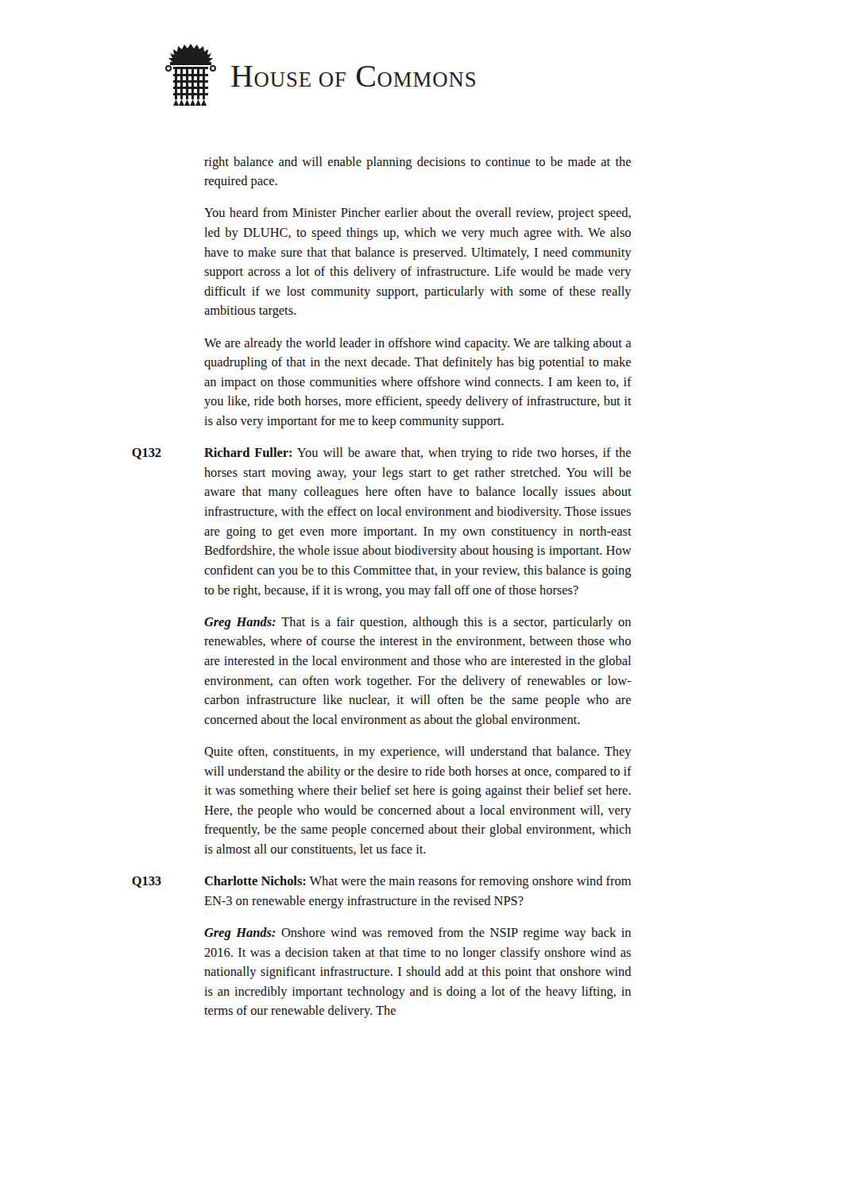HOUSE OF COMMONS
right balance and will enable planning decisions to continue to be made at the required pace.
You heard from Minister Pincher earlier about the overall review, project speed, led by DLUHC, to speed things up, which we very much agree with. We also have to make sure that that balance is preserved. Ultimately, I need community support across a lot of this delivery of infrastructure. Life would be made very difficult if we lost community support, particularly with some of these really ambitious targets.
We are already the world leader in offshore wind capacity. We are talking about a quadrupling of that in the next decade. That definitely has big potential to make an impact on those communities where offshore wind connects. I am keen to, if you like, ride both horses, more efficient, speedy delivery of infrastructure, but it is also very important for me to keep community support.
Q132
Richard Fuller: You will be aware that, when trying to ride two horses, if the horses start moving away, your legs start to get rather stretched. You will be aware that many colleagues here often have to balance locally issues about infrastructure, with the effect on local environment and biodiversity. Those issues are going to get even more important. In my own constituency in north-east Bedfordshire, the whole issue about biodiversity about housing is important. How confident can you be to this Committee that, in your review, this balance is going to be right, because, if it is wrong, you may fall off one of those horses?
Greg Hands: That is a fair question, although this is a sector, particularly on renewables, where of course the interest in the environment, between those who are interested in the local environment and those who are interested in the global environment, can often work together. For the delivery of renewables or low-carbon infrastructure like nuclear, it will often be the same people who are concerned about the local environment as about the global environment.
Quite often, constituents, in my experience, will understand that balance. They will understand the ability or the desire to ride both horses at once, compared to if it was something where their belief set here is going against their belief set here. Here, the people who would be concerned about a local environment will, very frequently, be the same people concerned about their global environment, which is almost all our constituents, let us face it.
Q133
Charlotte Nichols: What were the main reasons for removing onshore wind from EN-3 on renewable energy infrastructure in the revised NPS?
Greg Hands: Onshore wind was removed from the NSIP regime way back in 2016. It was a decision taken at that time to no longer classify onshore wind as nationally significant infrastructure. I should add at this point that onshore wind is an incredibly important technology and is doing a lot of the heavy lifting, in terms of our renewable delivery. The